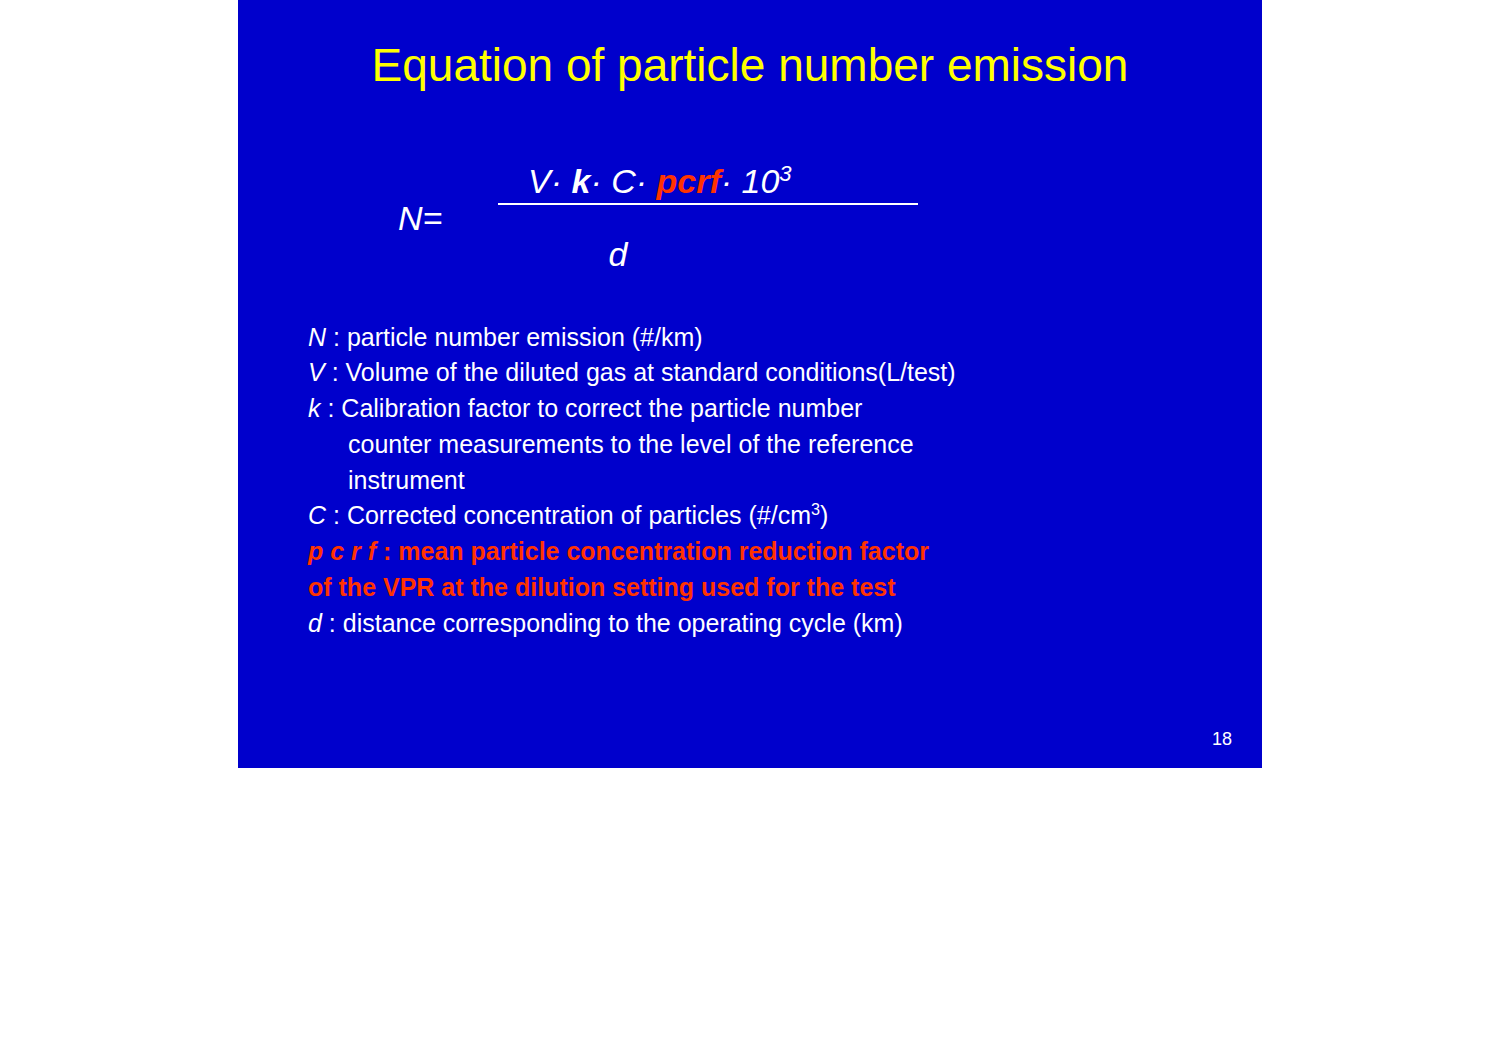Equation of particle number emission
N=
V· k· C· pcrf· 103
d
N : particle number emission (#/km)
V : Volume of the diluted gas at standard conditions(L/test)
k : Calibration factor to correct the particle number
counter measurements to the level of the reference
instrument
C : Corrected concentration of particles (#/cm3)
p c r f : mean particle concentration reduction factor
of the VPR at the dilution setting used for the test
d : distance corresponding to the operating cycle (km)
18